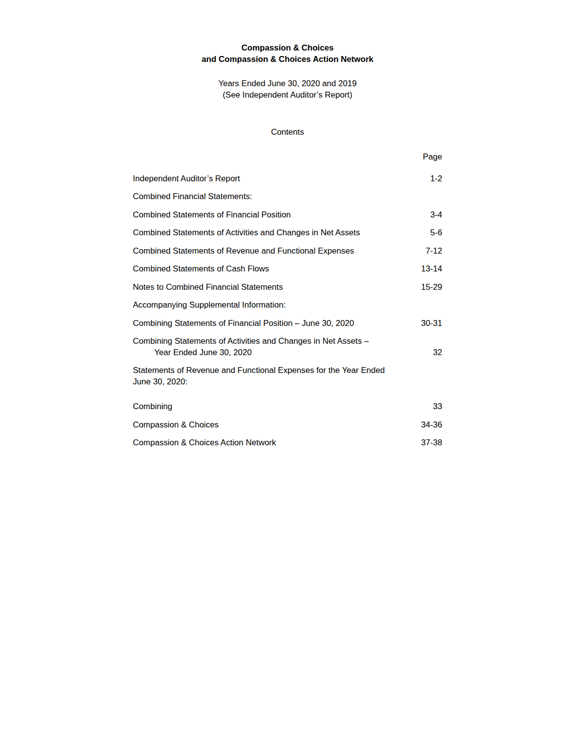Compassion & Choices and Compassion & Choices Action Network
Years Ended June 30, 2020 and 2019 (See Independent Auditor’s Report)
Contents
Page
| Independent Auditor’s Report | 1-2 |
| Combined Financial Statements: | |
| Combined Statements of Financial Position | 3-4 |
| Combined Statements of Activities and Changes in Net Assets | 5-6 |
| Combined Statements of Revenue and Functional Expenses | 7-12 |
| Combined Statements of Cash Flows | 13-14 |
| Notes to Combined Financial Statements | 15-29 |
| Accompanying Supplemental Information: | |
| Combining Statements of Financial Position – June 30, 2020 | 30-31 |
| Combining Statements of Activities and Changes in Net Assets – Year Ended June 30, 2020 | 32 |
| Statements of Revenue and Functional Expenses for the Year Ended June 30, 2020: | |
| Combining | 33 |
| Compassion & Choices | 34-36 |
| Compassion & Choices Action Network | 37-38 |